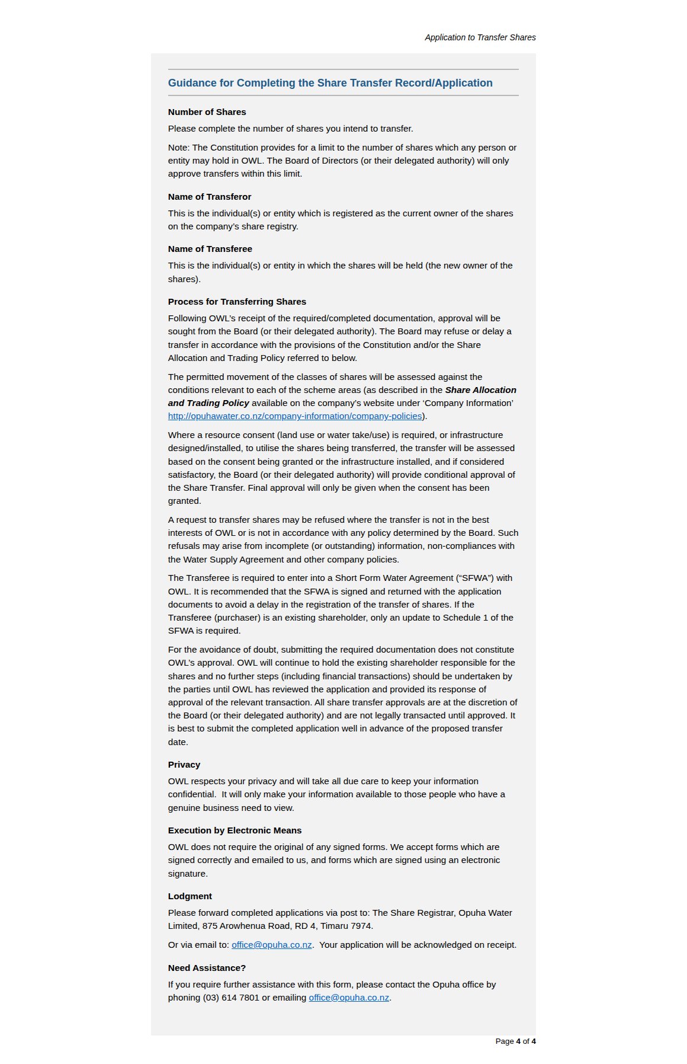Application to Transfer Shares
Guidance for Completing the Share Transfer Record/Application
Number of Shares
Please complete the number of shares you intend to transfer.
Note: The Constitution provides for a limit to the number of shares which any person or entity may hold in OWL. The Board of Directors (or their delegated authority) will only approve transfers within this limit.
Name of Transferor
This is the individual(s) or entity which is registered as the current owner of the shares on the company’s share registry.
Name of Transferee
This is the individual(s) or entity in which the shares will be held (the new owner of the shares).
Process for Transferring Shares
Following OWL’s receipt of the required/completed documentation, approval will be sought from the Board (or their delegated authority). The Board may refuse or delay a transfer in accordance with the provisions of the Constitution and/or the Share Allocation and Trading Policy referred to below.
The permitted movement of the classes of shares will be assessed against the conditions relevant to each of the scheme areas (as described in the Share Allocation and Trading Policy available on the company’s website under ‘Company Information’ http://opuhawater.co.nz/company-information/company-policies).
Where a resource consent (land use or water take/use) is required, or infrastructure designed/installed, to utilise the shares being transferred, the transfer will be assessed based on the consent being granted or the infrastructure installed, and if considered satisfactory, the Board (or their delegated authority) will provide conditional approval of the Share Transfer. Final approval will only be given when the consent has been granted.
A request to transfer shares may be refused where the transfer is not in the best interests of OWL or is not in accordance with any policy determined by the Board. Such refusals may arise from incomplete (or outstanding) information, non-compliances with the Water Supply Agreement and other company policies.
The Transferee is required to enter into a Short Form Water Agreement (“SFWA”) with OWL. It is recommended that the SFWA is signed and returned with the application documents to avoid a delay in the registration of the transfer of shares. If the Transferee (purchaser) is an existing shareholder, only an update to Schedule 1 of the SFWA is required.
For the avoidance of doubt, submitting the required documentation does not constitute OWL’s approval. OWL will continue to hold the existing shareholder responsible for the shares and no further steps (including financial transactions) should be undertaken by the parties until OWL has reviewed the application and provided its response of approval of the relevant transaction. All share transfer approvals are at the discretion of the Board (or their delegated authority) and are not legally transacted until approved. It is best to submit the completed application well in advance of the proposed transfer date.
Privacy
OWL respects your privacy and will take all due care to keep your information confidential. It will only make your information available to those people who have a genuine business need to view.
Execution by Electronic Means
OWL does not require the original of any signed forms. We accept forms which are signed correctly and emailed to us, and forms which are signed using an electronic signature.
Lodgment
Please forward completed applications via post to: The Share Registrar, Opuha Water Limited, 875 Arowhenua Road, RD 4, Timaru 7974.
Or via email to: office@opuha.co.nz. Your application will be acknowledged on receipt.
Need Assistance?
If you require further assistance with this form, please contact the Opuha office by phoning (03) 614 7801 or emailing office@opuha.co.nz.
Page 4 of 4